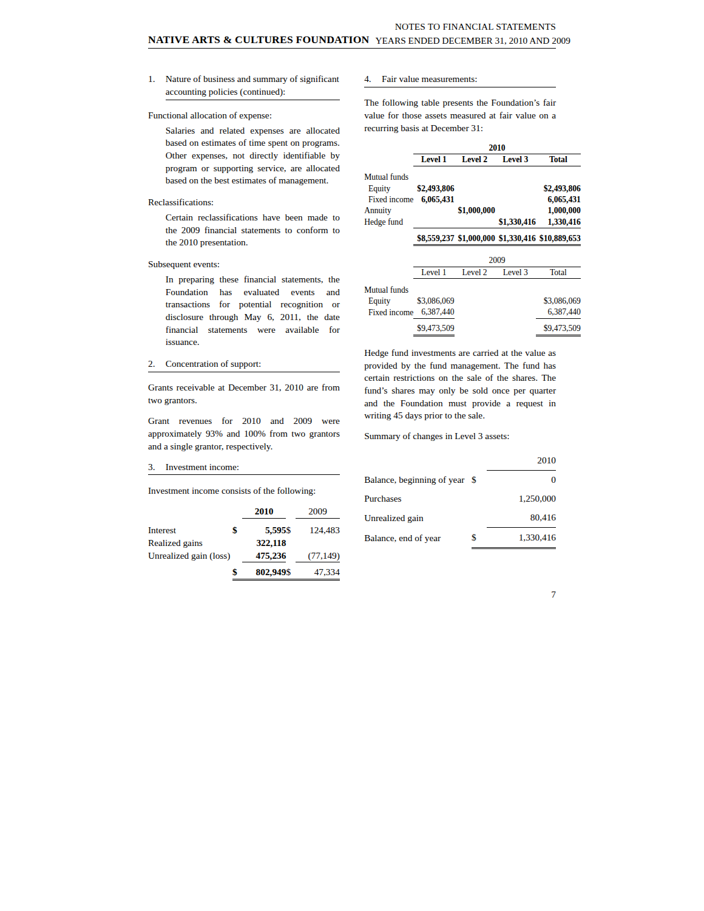NOTES TO FINANCIAL STATEMENTS
NATIVE ARTS & CULTURES FOUNDATION
YEARS ENDED DECEMBER 31, 2010 AND 2009
1.
Nature of business and summary of significant accounting policies (continued):
Functional allocation of expense:
Salaries and related expenses are allocated based on estimates of time spent on programs. Other expenses, not directly identifiable by program or supporting service, are allocated based on the best estimates of management.
Reclassifications:
Certain reclassifications have been made to the 2009 financial statements to conform to the 2010 presentation.
Subsequent events:
In preparing these financial statements, the Foundation has evaluated events and transactions for potential recognition or disclosure through May 6, 2011, the date financial statements were available for issuance.
2.
Concentration of support:
Grants receivable at December 31, 2010 are from two grantors.
Grant revenues for 2010 and 2009 were approximately 93% and 100% from two grantors and a single grantor, respectively.
3.
Investment income:
Investment income consists of the following:
| | | 2010 | | 2009 |
| Interest | $ | 5,595 | $ | 124,483 |
| Realized gains | | 322,118 | | |
| Unrealized gain (loss) | | 475,236 | | (77,149) |
| | $ | 802,949 | $ | 47,334 |
4.
Fair value measurements:
The following table presents the Foundation’s fair value for those assets measured at fair value on a recurring basis at December 31:
| | 2010 |
| | Level 1 | Level 2 | Level 3 | Total |
| Mutual funds | | | | |
| Equity | $2,493,806 | | | $2,493,806 |
| Fixed income | 6,065,431 | | | 6,065,431 |
| Annuity | | $1,000,000 | | 1,000,000 |
| Hedge fund | | | $1,330,416 | 1,330,416 |
| | $8,559,237 | $1,000,000 | $1,330,416 | $10,889,653 |
| | 2009 |
| | Level 1 | Level 2 | Level 3 | Total |
| Mutual funds | | | | |
| Equity | $3,086,069 | | | $3,086,069 |
| Fixed income | 6,387,440 | | | 6,387,440 |
| | $9,473,509 | | | $9,473,509 |
Hedge fund investments are carried at the value as provided by the fund management. The fund has certain restrictions on the sale of the shares. The fund’s shares may only be sold once per quarter and the Foundation must provide a request in writing 45 days prior to the sale.
Summary of changes in Level 3 assets:
| | | 2010 |
| Balance, beginning of year | $ | 0 |
| Purchases | | 1,250,000 |
| Unrealized gain | | 80,416 |
| Balance, end of year | $ | 1,330,416 |
7